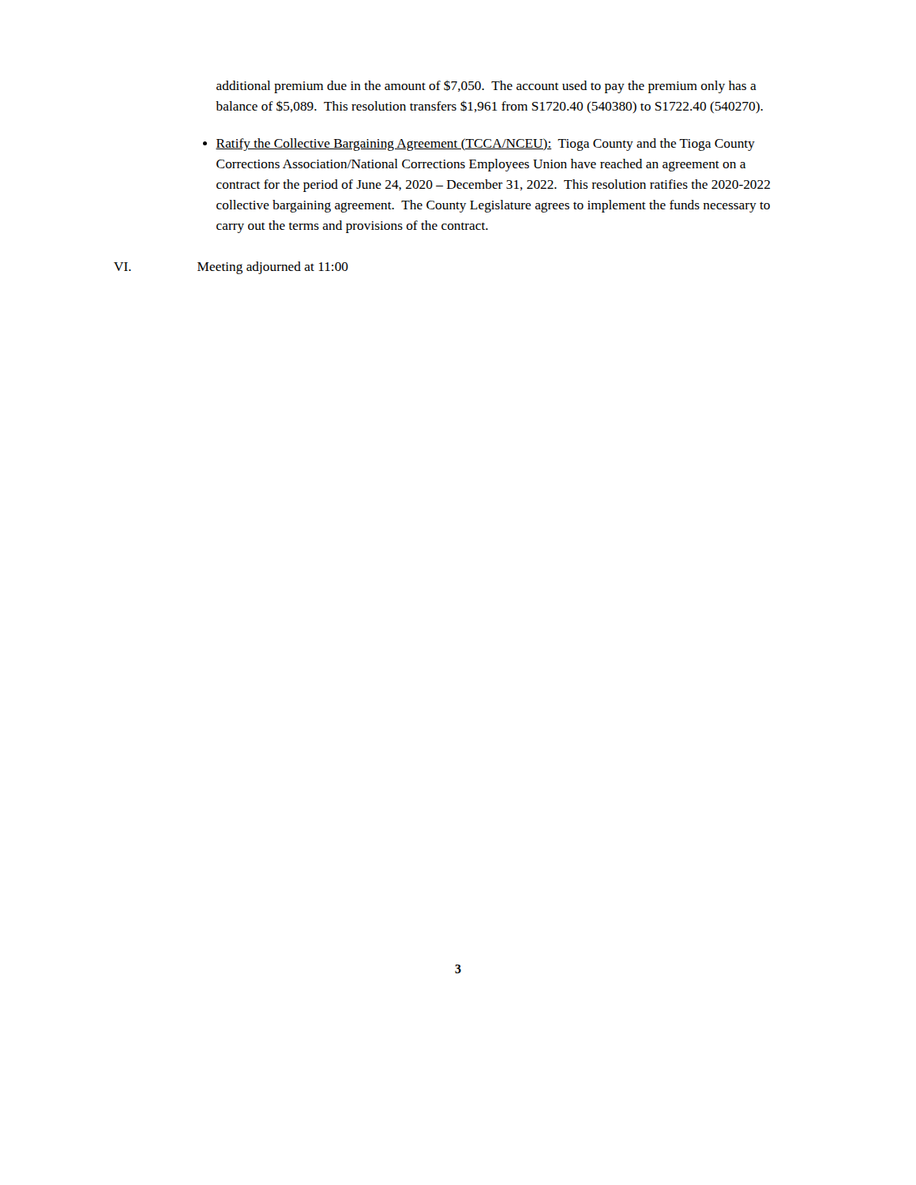additional premium due in the amount of $7,050. The account used to pay the premium only has a balance of $5,089. This resolution transfers $1,961 from S1720.40 (540380) to S1722.40 (540270).
Ratify the Collective Bargaining Agreement (TCCA/NCEU): Tioga County and the Tioga County Corrections Association/National Corrections Employees Union have reached an agreement on a contract for the period of June 24, 2020 – December 31, 2022. This resolution ratifies the 2020-2022 collective bargaining agreement. The County Legislature agrees to implement the funds necessary to carry out the terms and provisions of the contract.
VI. Meeting adjourned at 11:00
3